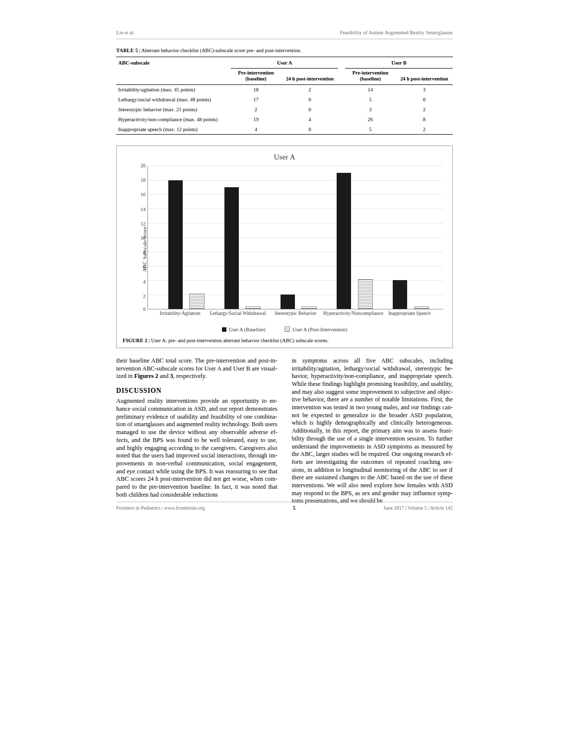Liu et al.
Feasibility of Autism Augmented Reality Smartglasses
TABLE 5 | Aberrant behavior checklist (ABC)-subscale score pre- and post-intervention.
| ABC-subscale | User A | | User B |
| --- | --- | --- | --- |
| | Pre-intervention (baseline) | 24 h post-intervention | | Pre-intervention (baseline) | 24 h post-intervention |
| Irritability/agitation (max. 45 points) | 18 | 2 | | 14 | 3 |
| Lethargy/social withdrawal (max. 48 points) | 17 | 0 | | 5 | 0 |
| Stereotypic behavior (max. 21 points) | 2 | 0 | | 3 | 2 |
| Hyperactivity/non-compliance (max. 48 points) | 19 | 4 | | 26 | 8 |
| Inappropriate speech (max. 12 points) | 4 | 0 | | 5 | 2 |
User A
ABC Subscale Score
20
18
16
14
12
10
8
6
4
2
0
Irritability/Agitation
Lethargy/Social Withdrawal
Stereotypic Behavior
Hyperactivity/Noncompliance
Inappropriate Speech
User A (Baseline) User A (Post-Intervention)
FIGURE 2 | User A: pre- and post-intervention aberrant behavior checklist (ABC) subscale scores.
their baseline ABC total score. The pre-intervention and post-intervention ABC-subscale scores for User A and User B are visualized in Figures 2 and 3, respectively.
DISCUSSION
Augmented reality interventions provide an opportunity to enhance social communication in ASD, and our report demonstrates preliminary evidence of usability and feasibility of one combination of smartglasses and augmented reality technology. Both users managed to use the device without any observable adverse effects, and the BPS was found to be well tolerated, easy to use, and highly engaging according to the caregivers. Caregivers also noted that the users had improved social interactions, through improvements in non-verbal communication, social engagement, and eye contact while using the BPS. It was reassuring to see that ABC scores 24 h post-intervention did not get worse, when compared to the pre-intervention baseline. In fact, it was noted that both children had considerable reductions
in symptoms across all five ABC subscales, including irritability/agitation, lethargy/social withdrawal, stereotypic behavior, hyperactivity/non-compliance, and inappropriate speech. While these findings highlight promising feasibility, and usability, and may also suggest some improvement to subjective and objective behavior, there are a number of notable limitations. First, the intervention was tested in two young males, and our findings cannot be expected to generalize to the broader ASD population, which is highly demographically and clinically heterogeneous. Additionally, in this report, the primary aim was to assess feasibility through the use of a single intervention session. To further understand the improvements in ASD symptoms as measured by the ABC, larger studies will be required. Our ongoing research efforts are investigating the outcomes of repeated coaching sessions, in addition to longitudinal monitoring of the ABC to see if there are sustained changes to the ABC based on the use of these interventions. We will also need explore how females with ASD may respond to the BPS, as sex and gender may influence symptoms presentations, and we should be
Frontiers in Pediatrics | www.frontiersin.org
5
June 2017 | Volume 5 | Article 145